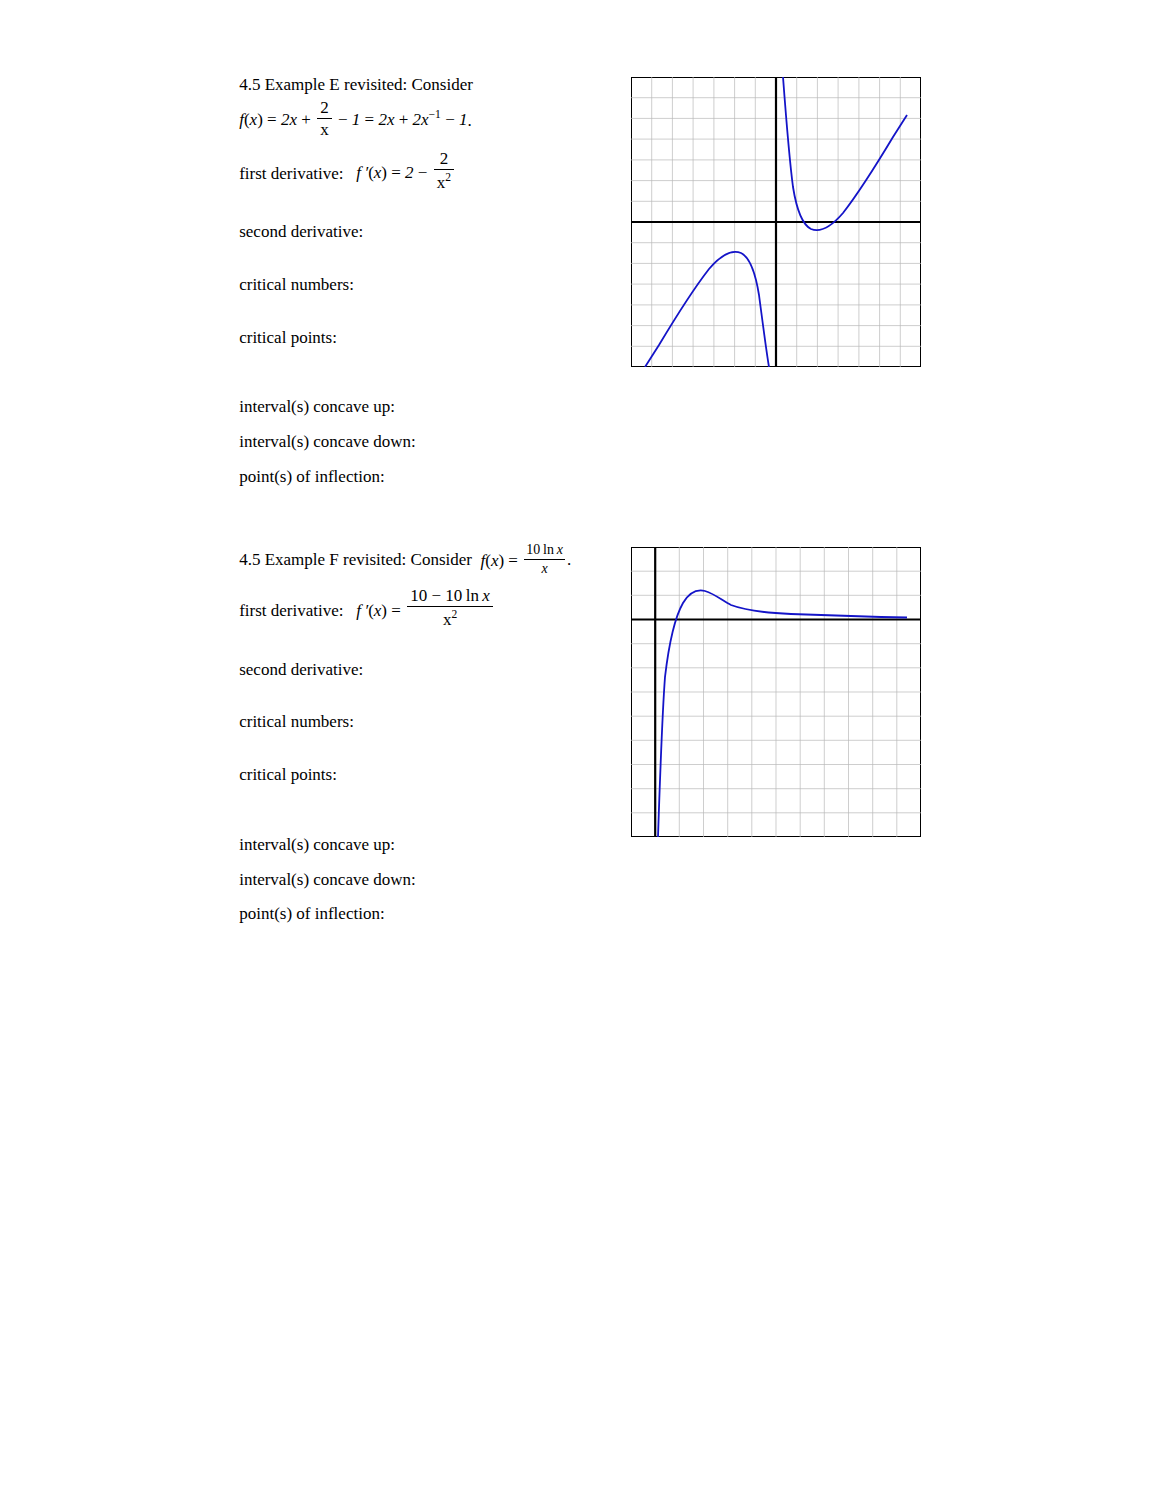4.5 Example E revisited: Consider f(x) = 2x + 2 x − 1 = 2x + 2x−1 − 1.
first derivative: f ′(x) = 2 − 2 x2
second derivative:
critical numbers:
critical points:
interval(s) concave up:
interval(s) concave down:
point(s) of inflection:
4.5 Example F revisited: Consider f(x) = 10 ln x x.
first derivative: f ′(x) = 10 − 10 ln x x2
second derivative:
critical numbers:
critical points:
interval(s) concave up:
interval(s) concave down:
point(s) of inflection: